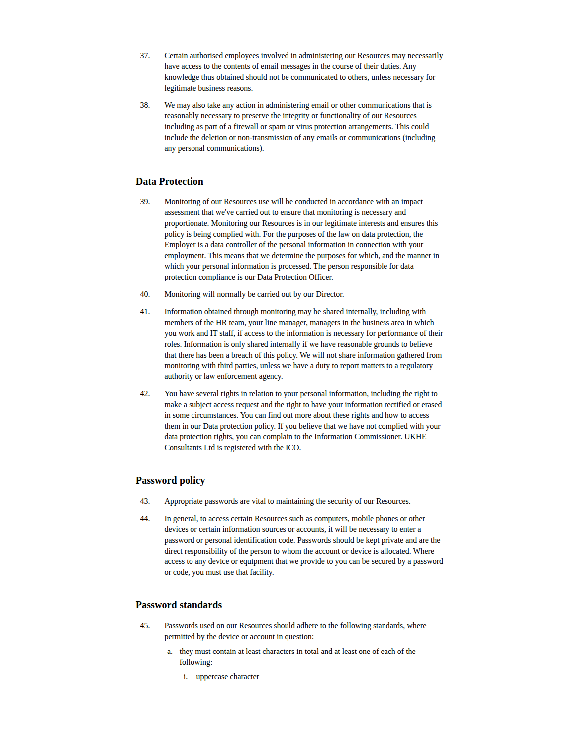37. Certain authorised employees involved in administering our Resources may necessarily have access to the contents of email messages in the course of their duties. Any knowledge thus obtained should not be communicated to others, unless necessary for legitimate business reasons.
38. We may also take any action in administering email or other communications that is reasonably necessary to preserve the integrity or functionality of our Resources including as part of a firewall or spam or virus protection arrangements. This could include the deletion or non-transmission of any emails or communications (including any personal communications).
Data Protection
39. Monitoring of our Resources use will be conducted in accordance with an impact assessment that we've carried out to ensure that monitoring is necessary and proportionate. Monitoring our Resources is in our legitimate interests and ensures this policy is being complied with. For the purposes of the law on data protection, the Employer is a data controller of the personal information in connection with your employment. This means that we determine the purposes for which, and the manner in which your personal information is processed. The person responsible for data protection compliance is our Data Protection Officer.
40. Monitoring will normally be carried out by our Director.
41. Information obtained through monitoring may be shared internally, including with members of the HR team, your line manager, managers in the business area in which you work and IT staff, if access to the information is necessary for performance of their roles. Information is only shared internally if we have reasonable grounds to believe that there has been a breach of this policy. We will not share information gathered from monitoring with third parties, unless we have a duty to report matters to a regulatory authority or law enforcement agency.
42. You have several rights in relation to your personal information, including the right to make a subject access request and the right to have your information rectified or erased in some circumstances. You can find out more about these rights and how to access them in our Data protection policy. If you believe that we have not complied with your data protection rights, you can complain to the Information Commissioner. UKHE Consultants Ltd is registered with the ICO.
Password policy
43. Appropriate passwords are vital to maintaining the security of our Resources.
44. In general, to access certain Resources such as computers, mobile phones or other devices or certain information sources or accounts, it will be necessary to enter a password or personal identification code. Passwords should be kept private and are the direct responsibility of the person to whom the account or device is allocated. Where access to any device or equipment that we provide to you can be secured by a password or code, you must use that facility.
Password standards
45. Passwords used on our Resources should adhere to the following standards, where permitted by the device or account in question:
a. they must contain at least characters in total and at least one of each of the following:
i. uppercase character